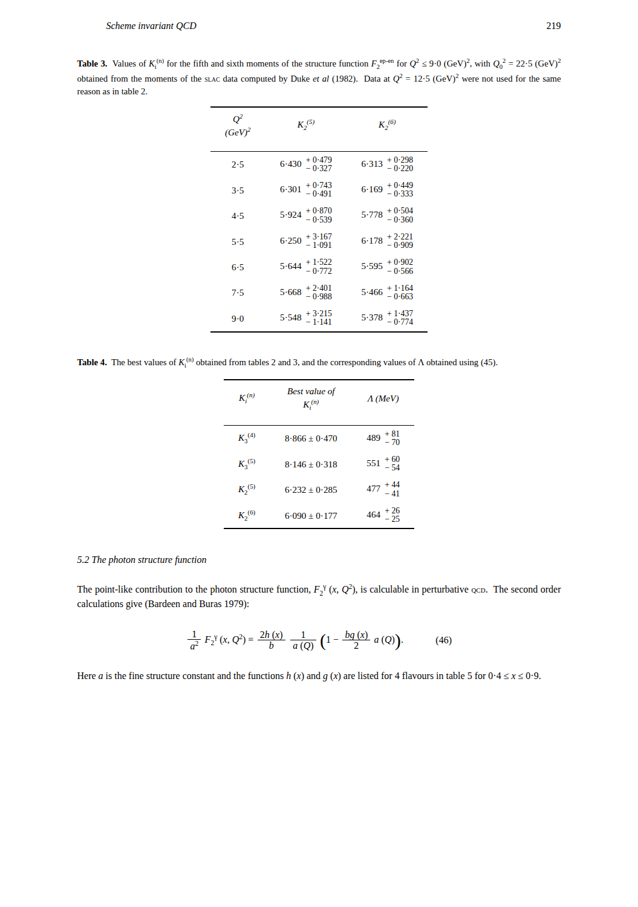Scheme invariant QCD 219
Table 3. Values of Ki(n) for the fifth and sixth moments of the structure function F2ep-en for Q2 ≤ 9·0 (GeV)2, with Q02 = 22·5 (GeV)2 obtained from the moments of the slac data computed by Duke et al (1982). Data at Q2 = 12·5 (GeV)2 were not used for the same reason as in table 2.
| Q 2 (GeV) 2 | K 2 (5) | K 2 (6) |
| --- | --- | --- |
| 2·5 | 6·430 0·479 0·327 | 6·313 0·298 0·220 |
| 3·5 | 6·301 0·743 0·491 | 6·169 0·449 0·333 |
| 4·5 | 5·924 0·870 0·539 | 5·778 0·504 0·360 |
| 5·5 | 6·250 3·167 1·091 | 6·178 2·221 0·909 |
| 6·5 | 5·644 1·522 0·772 | 5·595 0·902 0·566 |
| 7·5 | 5·668 2·401 0·988 | 5·466 1·164 0·663 |
| 9·0 | 5·548 3·215 1·141 | 5·378 1·437 0·774 |
Table 4. The best values of Ki(n) obtained from tables 2 and 3, and the corresponding values of Λ obtained using (45).
| K i (n) | Best value of K i (n) | Λ (MeV) |
| --- | --- | --- |
| K 3 (4) | 8·866 ± 0·470 | 489 81 70 |
| K 3 (5) | 8·146 ± 0·318 | 551 60 54 |
| K 2 (5) | 6·232 ± 0·285 | 477 44 41 |
| K 2 (6) | 6·090 ± 0·177 | 464 26 25 |
5.2 The photon structure function
The point-like contribution to the photon structure function, F2γ (x, Q2), is calculable in perturbative qcd. The second order calculations give (Bardeen and Buras 1979):
1 a2 F2γ (x, Q2) = 2h (x) b 1 a (Q) (1 − bg (x) 2 a (Q)).
(46)
Here a is the fine structure constant and the functions h (x) and g (x) are listed for 4 flavours in table 5 for 0·4 ≤ x ≤ 0·9.